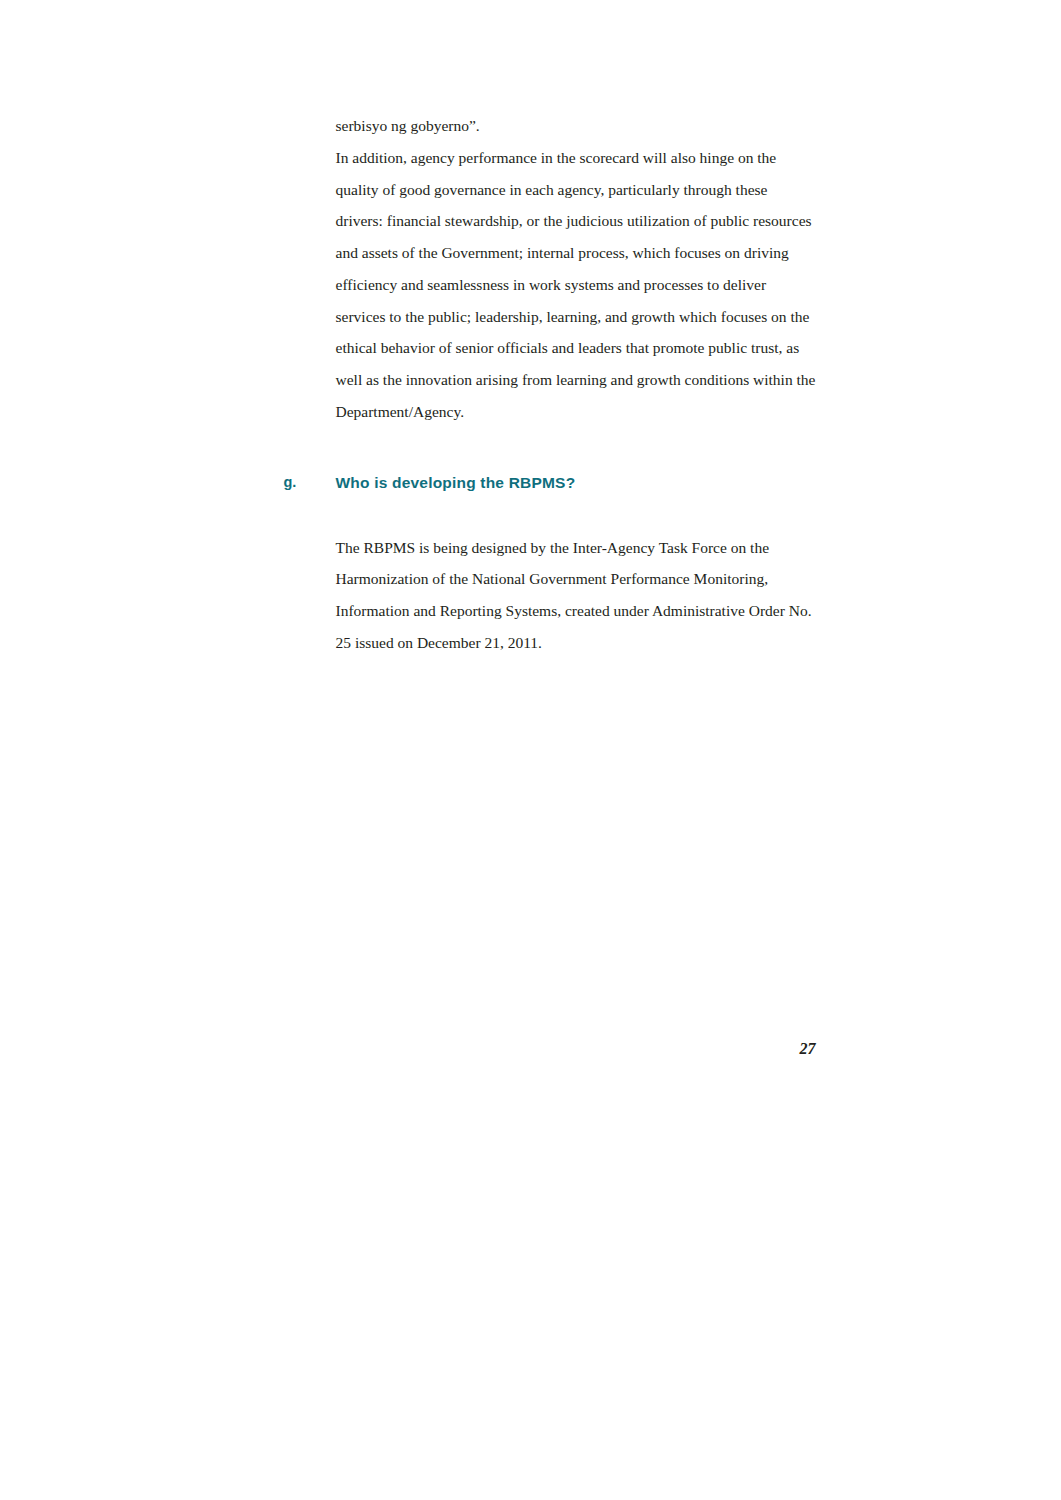serbisyo ng gobyerno”.
In addition, agency performance in the scorecard will also hinge on the quality of good governance in each agency, particularly through these drivers: financial stewardship, or the judicious utilization of public resources and assets of the Government; internal process, which focuses on driving efficiency and seamlessness in work systems and processes to deliver services to the public; leadership, learning, and growth which focuses on the ethical behavior of senior officials and leaders that promote public trust, as well as the innovation arising from learning and growth conditions within the Department/Agency.
g.
Who is developing the RBPMS?
The RBPMS is being designed by the Inter-Agency Task Force on the Harmonization of the National Government Performance Monitoring, Information and Reporting Systems, created under Administrative Order No. 25 issued on December 21, 2011.
27